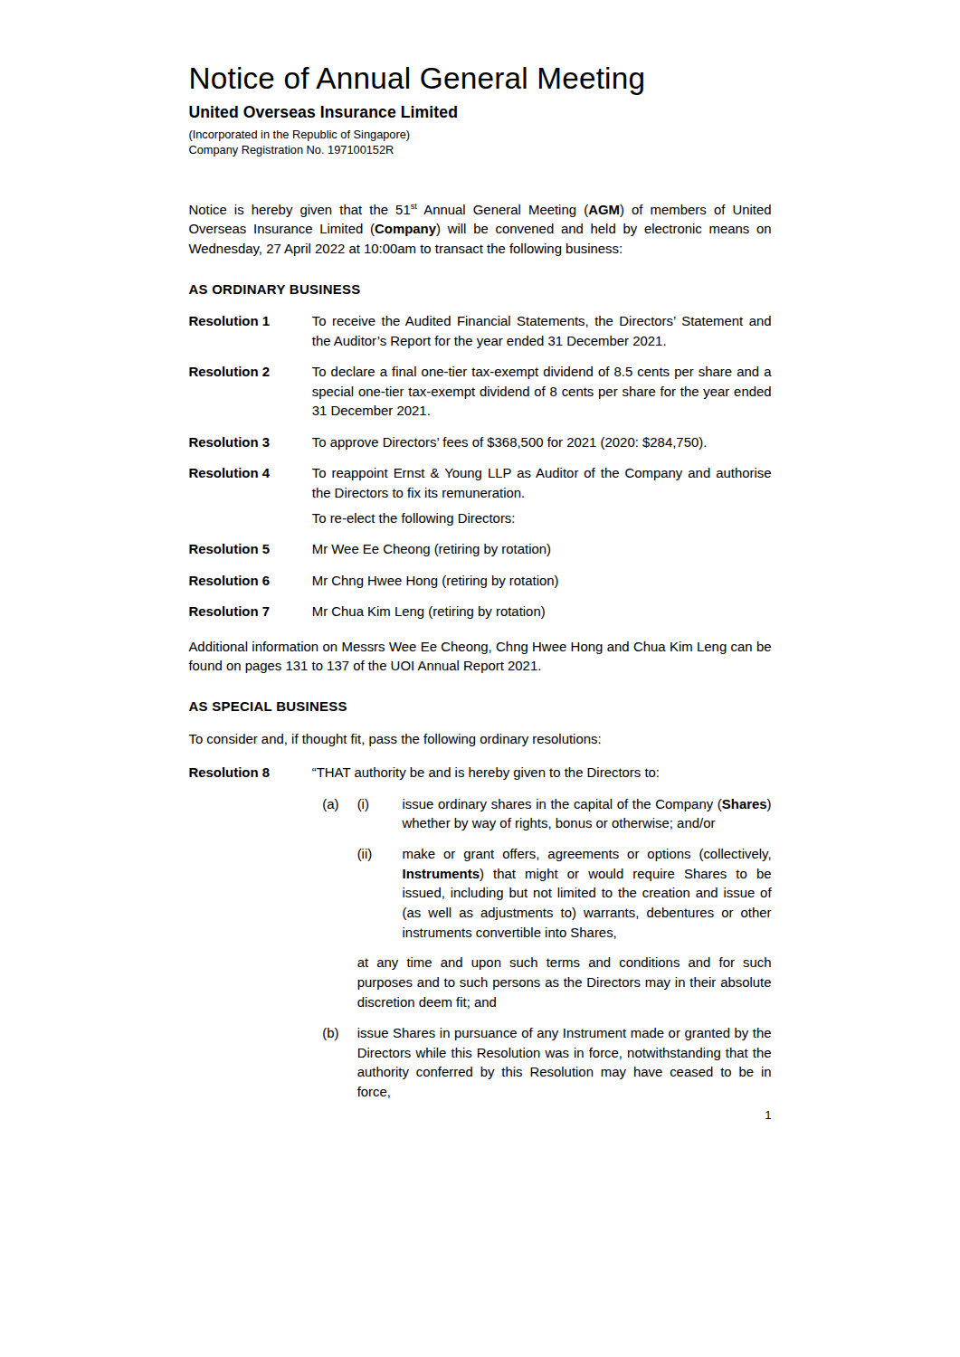Notice of Annual General Meeting
United Overseas Insurance Limited
(Incorporated in the Republic of Singapore)
Company Registration No. 197100152R
Notice is hereby given that the 51st Annual General Meeting (AGM) of members of United Overseas Insurance Limited (Company) will be convened and held by electronic means on Wednesday, 27 April 2022 at 10:00am to transact the following business:
AS ORDINARY BUSINESS
Resolution 1
To receive the Audited Financial Statements, the Directors’ Statement and the Auditor’s Report for the year ended 31 December 2021.
Resolution 2
To declare a final one-tier tax-exempt dividend of 8.5 cents per share and a special one-tier tax-exempt dividend of 8 cents per share for the year ended 31 December 2021.
Resolution 3
To approve Directors’ fees of $368,500 for 2021 (2020: $284,750).
Resolution 4
To reappoint Ernst & Young LLP as Auditor of the Company and authorise the Directors to fix its remuneration.
Resolution 4
To re-elect the following Directors:
Resolution 5
Mr Wee Ee Cheong (retiring by rotation)
Resolution 6
Mr Chng Hwee Hong (retiring by rotation)
Resolution 7
Mr Chua Kim Leng (retiring by rotation)
Additional information on Messrs Wee Ee Cheong, Chng Hwee Hong and Chua Kim Leng can be found on pages 131 to 137 of the UOI Annual Report 2021.
AS SPECIAL BUSINESS
To consider and, if thought fit, pass the following ordinary resolutions:
Resolution 8
“THAT authority be and is hereby given to the Directors to:
(a)
(i)
issue ordinary shares in the capital of the Company (Shares) whether by way of rights, bonus or otherwise; and/or
(ii)
make or grant offers, agreements or options (collectively, Instruments) that might or would require Shares to be issued, including but not limited to the creation and issue of (as well as adjustments to) warrants, debentures or other instruments convertible into Shares,
at any time and upon such terms and conditions and for such purposes and to such persons as the Directors may in their absolute discretion deem fit; and
(b)
issue Shares in pursuance of any Instrument made or granted by the Directors while this Resolution was in force, notwithstanding that the authority conferred by this Resolution may have ceased to be in force,
1